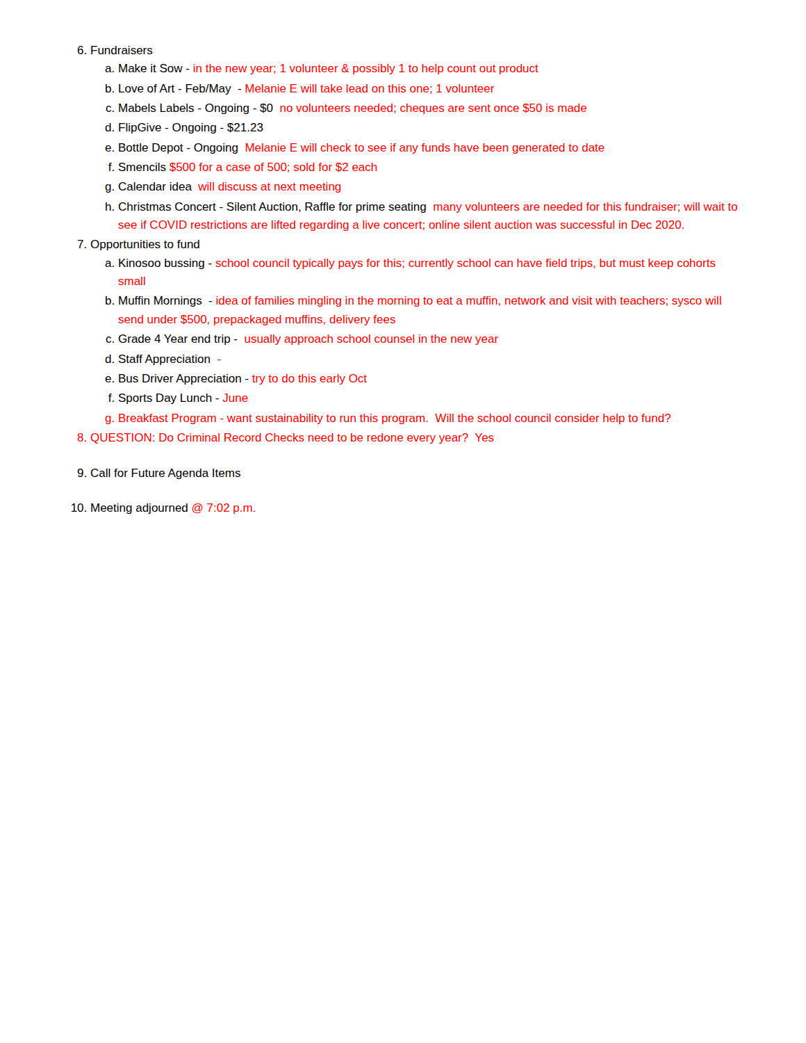Fundraisers
Make it Sow - in the new year; 1 volunteer & possibly 1 to help count out product
Love of Art - Feb/May - Melanie E will take lead on this one; 1 volunteer
Mabels Labels - Ongoing - $0 no volunteers needed; cheques are sent once $50 is made
FlipGive - Ongoing - $21.23
Bottle Depot - Ongoing Melanie E will check to see if any funds have been generated to date
Smencils $500 for a case of 500; sold for $2 each
Calendar idea will discuss at next meeting
Christmas Concert - Silent Auction, Raffle for prime seating many volunteers are needed for this fundraiser; will wait to see if COVID restrictions are lifted regarding a live concert; online silent auction was successful in Dec 2020.
Opportunities to fund
Kinosoo bussing - school council typically pays for this; currently school can have field trips, but must keep cohorts small
Muffin Mornings - idea of families mingling in the morning to eat a muffin, network and visit with teachers; sysco will send under $500, prepackaged muffins, delivery fees
Grade 4 Year end trip - usually approach school counsel in the new year
Staff Appreciation -
Bus Driver Appreciation - try to do this early Oct
Sports Day Lunch - June
Breakfast Program - want sustainability to run this program. Will the school council consider help to fund?
QUESTION: Do Criminal Record Checks need to be redone every year? Yes
Call for Future Agenda Items
Meeting adjourned @ 7:02 p.m.